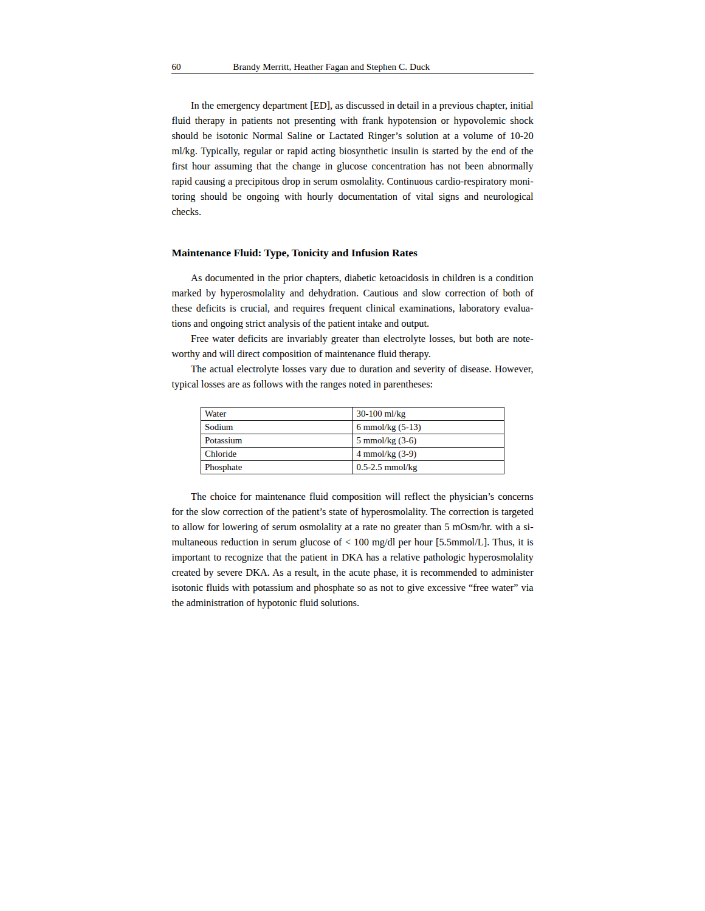60
Brandy Merritt, Heather Fagan and Stephen C. Duck
In the emergency department [ED], as discussed in detail in a previous chapter, initial fluid therapy in patients not presenting with frank hypotension or hypovolemic shock should be isotonic Normal Saline or Lactated Ringer’s solution at a volume of 10-20 ml/kg. Typically, regular or rapid acting biosynthetic insulin is started by the end of the first hour assuming that the change in glucose concentration has not been abnormally rapid causing a precipitous drop in serum osmolality. Continuous cardio-respiratory monitoring should be ongoing with hourly documentation of vital signs and neurological checks.
Maintenance Fluid: Type, Tonicity and Infusion Rates
As documented in the prior chapters, diabetic ketoacidosis in children is a condition marked by hyperosmolality and dehydration. Cautious and slow correction of both of these deficits is crucial, and requires frequent clinical examinations, laboratory evaluations and ongoing strict analysis of the patient intake and output.
Free water deficits are invariably greater than electrolyte losses, but both are noteworthy and will direct composition of maintenance fluid therapy.
The actual electrolyte losses vary due to duration and severity of disease. However, typical losses are as follows with the ranges noted in parentheses:
| Water | 30-100 ml/kg |
| Sodium | 6 mmol/kg (5-13) |
| Potassium | 5 mmol/kg (3-6) |
| Chloride | 4 mmol/kg (3-9) |
| Phosphate | 0.5-2.5 mmol/kg |
The choice for maintenance fluid composition will reflect the physician’s concerns for the slow correction of the patient’s state of hyperosmolality. The correction is targeted to allow for lowering of serum osmolality at a rate no greater than 5 mOsm/hr. with a simultaneous reduction in serum glucose of < 100 mg/dl per hour [5.5mmol/L]. Thus, it is important to recognize that the patient in DKA has a relative pathologic hyperosmolality created by severe DKA. As a result, in the acute phase, it is recommended to administer isotonic fluids with potassium and phosphate so as not to give excessive “free water” via the administration of hypotonic fluid solutions.